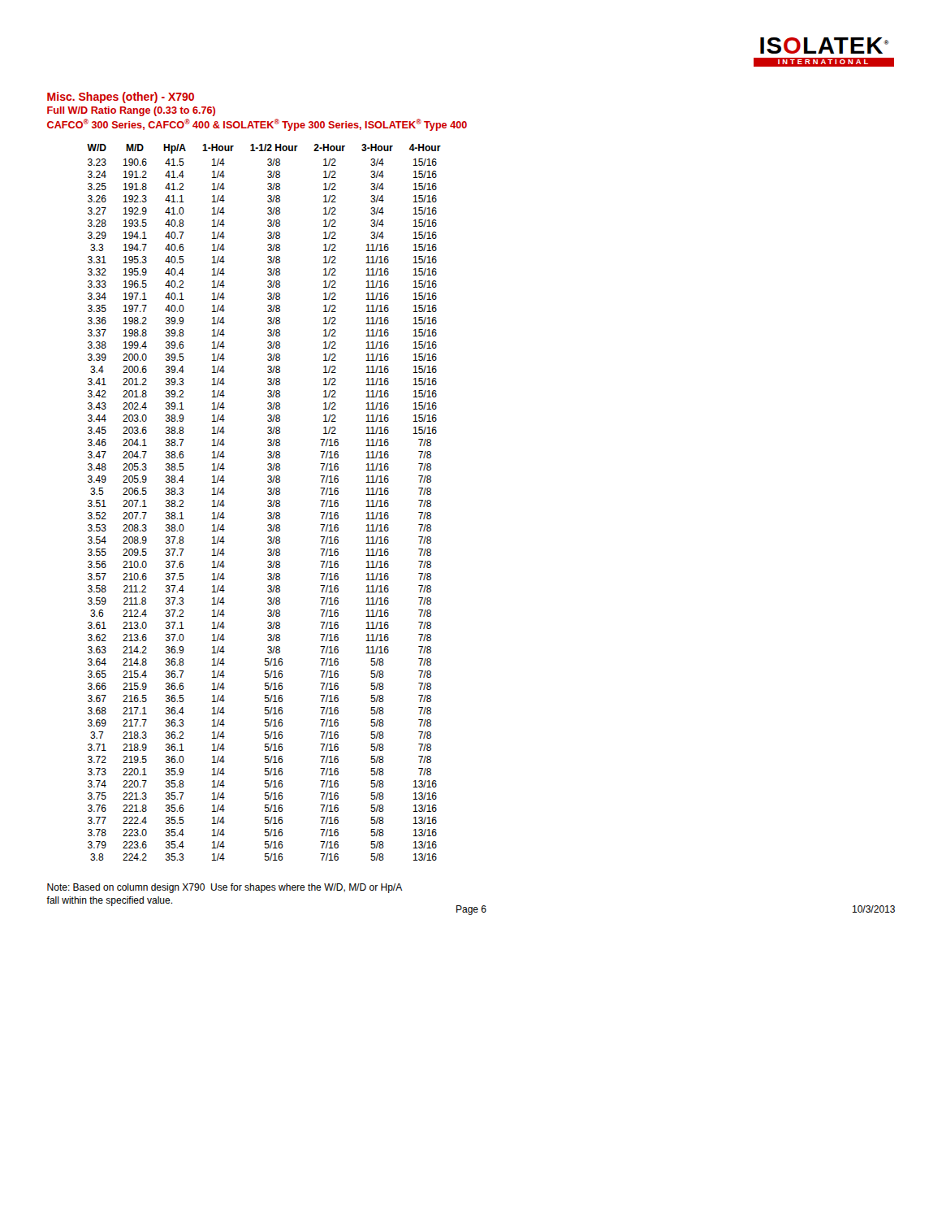ISOLATEK®
INTERNATIONAL
Misc. Shapes (other) - X790
Full W/D Ratio Range (0.33 to 6.76)
CAFCO® 300 Series, CAFCO® 400 & ISOLATEK® Type 300 Series, ISOLATEK® Type 400
| W/D | M/D | Hp/A | 1-Hour | 1-1/2 Hour | 2-Hour | 3-Hour | 4-Hour |
| --- | --- | --- | --- | --- | --- | --- | --- |
| 3.23 | 190.6 | 41.5 | 1/4 | 3/8 | 1/2 | 3/4 | 15/16 |
| 3.24 | 191.2 | 41.4 | 1/4 | 3/8 | 1/2 | 3/4 | 15/16 |
| 3.25 | 191.8 | 41.2 | 1/4 | 3/8 | 1/2 | 3/4 | 15/16 |
| 3.26 | 192.3 | 41.1 | 1/4 | 3/8 | 1/2 | 3/4 | 15/16 |
| 3.27 | 192.9 | 41.0 | 1/4 | 3/8 | 1/2 | 3/4 | 15/16 |
| 3.28 | 193.5 | 40.8 | 1/4 | 3/8 | 1/2 | 3/4 | 15/16 |
| 3.29 | 194.1 | 40.7 | 1/4 | 3/8 | 1/2 | 3/4 | 15/16 |
| 3.3 | 194.7 | 40.6 | 1/4 | 3/8 | 1/2 | 11/16 | 15/16 |
| 3.31 | 195.3 | 40.5 | 1/4 | 3/8 | 1/2 | 11/16 | 15/16 |
| 3.32 | 195.9 | 40.4 | 1/4 | 3/8 | 1/2 | 11/16 | 15/16 |
| 3.33 | 196.5 | 40.2 | 1/4 | 3/8 | 1/2 | 11/16 | 15/16 |
| 3.34 | 197.1 | 40.1 | 1/4 | 3/8 | 1/2 | 11/16 | 15/16 |
| 3.35 | 197.7 | 40.0 | 1/4 | 3/8 | 1/2 | 11/16 | 15/16 |
| 3.36 | 198.2 | 39.9 | 1/4 | 3/8 | 1/2 | 11/16 | 15/16 |
| 3.37 | 198.8 | 39.8 | 1/4 | 3/8 | 1/2 | 11/16 | 15/16 |
| 3.38 | 199.4 | 39.6 | 1/4 | 3/8 | 1/2 | 11/16 | 15/16 |
| 3.39 | 200.0 | 39.5 | 1/4 | 3/8 | 1/2 | 11/16 | 15/16 |
| 3.4 | 200.6 | 39.4 | 1/4 | 3/8 | 1/2 | 11/16 | 15/16 |
| 3.41 | 201.2 | 39.3 | 1/4 | 3/8 | 1/2 | 11/16 | 15/16 |
| 3.42 | 201.8 | 39.2 | 1/4 | 3/8 | 1/2 | 11/16 | 15/16 |
| 3.43 | 202.4 | 39.1 | 1/4 | 3/8 | 1/2 | 11/16 | 15/16 |
| 3.44 | 203.0 | 38.9 | 1/4 | 3/8 | 1/2 | 11/16 | 15/16 |
| 3.45 | 203.6 | 38.8 | 1/4 | 3/8 | 1/2 | 11/16 | 15/16 |
| 3.46 | 204.1 | 38.7 | 1/4 | 3/8 | 7/16 | 11/16 | 7/8 |
| 3.47 | 204.7 | 38.6 | 1/4 | 3/8 | 7/16 | 11/16 | 7/8 |
| 3.48 | 205.3 | 38.5 | 1/4 | 3/8 | 7/16 | 11/16 | 7/8 |
| 3.49 | 205.9 | 38.4 | 1/4 | 3/8 | 7/16 | 11/16 | 7/8 |
| 3.5 | 206.5 | 38.3 | 1/4 | 3/8 | 7/16 | 11/16 | 7/8 |
| 3.51 | 207.1 | 38.2 | 1/4 | 3/8 | 7/16 | 11/16 | 7/8 |
| 3.52 | 207.7 | 38.1 | 1/4 | 3/8 | 7/16 | 11/16 | 7/8 |
| 3.53 | 208.3 | 38.0 | 1/4 | 3/8 | 7/16 | 11/16 | 7/8 |
| 3.54 | 208.9 | 37.8 | 1/4 | 3/8 | 7/16 | 11/16 | 7/8 |
| 3.55 | 209.5 | 37.7 | 1/4 | 3/8 | 7/16 | 11/16 | 7/8 |
| 3.56 | 210.0 | 37.6 | 1/4 | 3/8 | 7/16 | 11/16 | 7/8 |
| 3.57 | 210.6 | 37.5 | 1/4 | 3/8 | 7/16 | 11/16 | 7/8 |
| 3.58 | 211.2 | 37.4 | 1/4 | 3/8 | 7/16 | 11/16 | 7/8 |
| 3.59 | 211.8 | 37.3 | 1/4 | 3/8 | 7/16 | 11/16 | 7/8 |
| 3.6 | 212.4 | 37.2 | 1/4 | 3/8 | 7/16 | 11/16 | 7/8 |
| 3.61 | 213.0 | 37.1 | 1/4 | 3/8 | 7/16 | 11/16 | 7/8 |
| 3.62 | 213.6 | 37.0 | 1/4 | 3/8 | 7/16 | 11/16 | 7/8 |
| 3.63 | 214.2 | 36.9 | 1/4 | 3/8 | 7/16 | 11/16 | 7/8 |
| 3.64 | 214.8 | 36.8 | 1/4 | 5/16 | 7/16 | 5/8 | 7/8 |
| 3.65 | 215.4 | 36.7 | 1/4 | 5/16 | 7/16 | 5/8 | 7/8 |
| 3.66 | 215.9 | 36.6 | 1/4 | 5/16 | 7/16 | 5/8 | 7/8 |
| 3.67 | 216.5 | 36.5 | 1/4 | 5/16 | 7/16 | 5/8 | 7/8 |
| 3.68 | 217.1 | 36.4 | 1/4 | 5/16 | 7/16 | 5/8 | 7/8 |
| 3.69 | 217.7 | 36.3 | 1/4 | 5/16 | 7/16 | 5/8 | 7/8 |
| 3.7 | 218.3 | 36.2 | 1/4 | 5/16 | 7/16 | 5/8 | 7/8 |
| 3.71 | 218.9 | 36.1 | 1/4 | 5/16 | 7/16 | 5/8 | 7/8 |
| 3.72 | 219.5 | 36.0 | 1/4 | 5/16 | 7/16 | 5/8 | 7/8 |
| 3.73 | 220.1 | 35.9 | 1/4 | 5/16 | 7/16 | 5/8 | 7/8 |
| 3.74 | 220.7 | 35.8 | 1/4 | 5/16 | 7/16 | 5/8 | 13/16 |
| 3.75 | 221.3 | 35.7 | 1/4 | 5/16 | 7/16 | 5/8 | 13/16 |
| 3.76 | 221.8 | 35.6 | 1/4 | 5/16 | 7/16 | 5/8 | 13/16 |
| 3.77 | 222.4 | 35.5 | 1/4 | 5/16 | 7/16 | 5/8 | 13/16 |
| 3.78 | 223.0 | 35.4 | 1/4 | 5/16 | 7/16 | 5/8 | 13/16 |
| 3.79 | 223.6 | 35.4 | 1/4 | 5/16 | 7/16 | 5/8 | 13/16 |
| 3.8 | 224.2 | 35.3 | 1/4 | 5/16 | 7/16 | 5/8 | 13/16 |
Note: Based on column design X790 Use for shapes where the W/D, M/D or Hp/A
fall within the specified value.
Page 6
10/3/2013